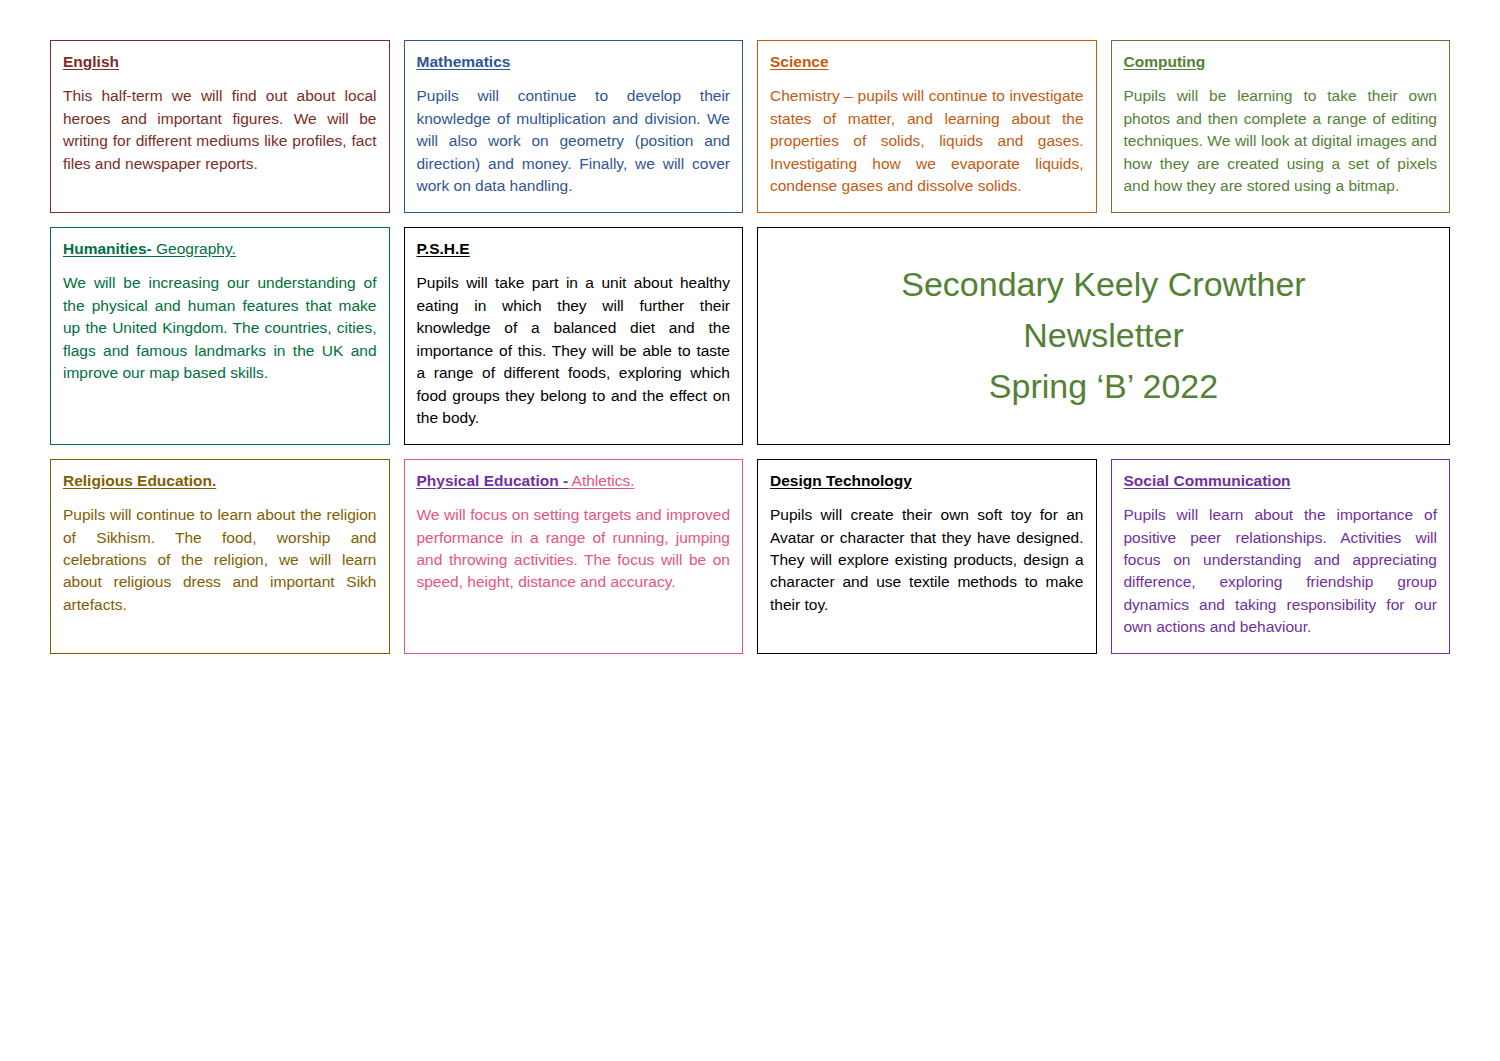English
This half-term we will find out about local heroes and important figures. We will be writing for different mediums like profiles, fact files and newspaper reports.
Mathematics
Pupils will continue to develop their knowledge of multiplication and division. We will also work on geometry (position and direction) and money. Finally, we will cover work on data handling.
Science
Chemistry – pupils will continue to investigate states of matter, and learning about the properties of solids, liquids and gases. Investigating how we evaporate liquids, condense gases and dissolve solids.
Computing
Pupils will be learning to take their own photos and then complete a range of editing techniques. We will look at digital images and how they are created using a set of pixels and how they are stored using a bitmap.
Humanities- Geography.
We will be increasing our understanding of the physical and human features that make up the United Kingdom. The countries, cities, flags and famous landmarks in the UK and improve our map based skills.
P.S.H.E
Pupils will take part in a unit about healthy eating in which they will further their knowledge of a balanced diet and the importance of this. They will be able to taste a range of different foods, exploring which food groups they belong to and the effect on the body.
Secondary Keely Crowther Newsletter Spring ‘B’ 2022
Religious Education.
Pupils will continue to learn about the religion of Sikhism. The food, worship and celebrations of the religion, we will learn about religious dress and important Sikh artefacts.
Physical Education - Athletics.
We will focus on setting targets and improved performance in a range of running, jumping and throwing activities. The focus will be on speed, height, distance and accuracy.
Design Technology
Pupils will create their own soft toy for an Avatar or character that they have designed. They will explore existing products, design a character and use textile methods to make their toy.
Social Communication
Pupils will learn about the importance of positive peer relationships. Activities will focus on understanding and appreciating difference, exploring friendship group dynamics and taking responsibility for our own actions and behaviour.